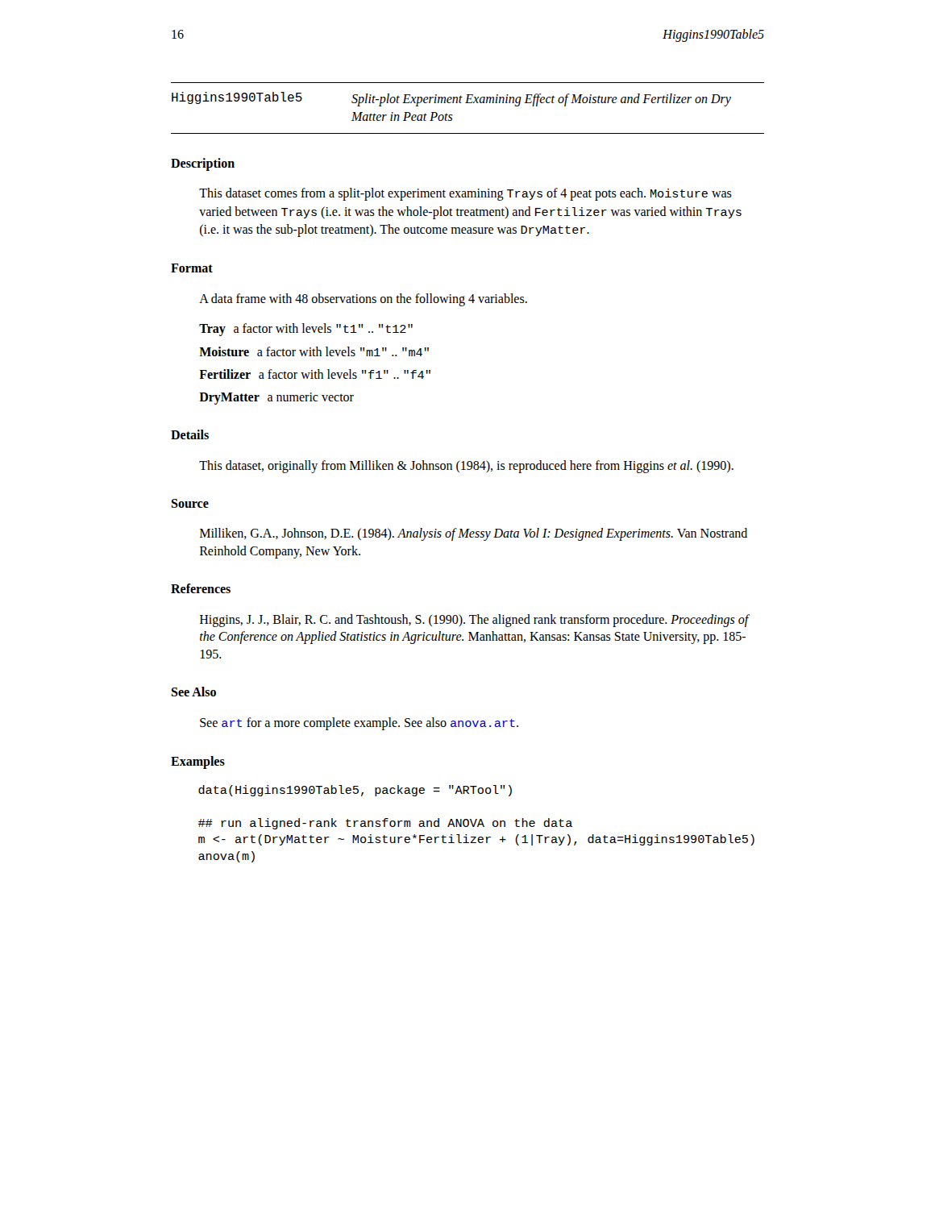16 Higgins1990Table5
Higgins1990Table5
Split-plot Experiment Examining Effect of Moisture and Fertilizer on Dry Matter in Peat Pots
Description
This dataset comes from a split-plot experiment examining Trays of 4 peat pots each. Moisture was varied between Trays (i.e. it was the whole-plot treatment) and Fertilizer was varied within Trays (i.e. it was the sub-plot treatment). The outcome measure was DryMatter.
Format
A data frame with 48 observations on the following 4 variables.
Tray
a factor with levels "t1" .. "t12"
Moisture
a factor with levels "m1" .. "m4"
Fertilizer
a factor with levels "f1" .. "f4"
DryMatter
a numeric vector
Details
This dataset, originally from Milliken & Johnson (1984), is reproduced here from Higgins et al. (1990).
Source
Milliken, G.A., Johnson, D.E. (1984). Analysis of Messy Data Vol I: Designed Experiments. Van Nostrand Reinhold Company, New York.
References
Higgins, J. J., Blair, R. C. and Tashtoush, S. (1990). The aligned rank transform procedure. Proceedings of the Conference on Applied Statistics in Agriculture. Manhattan, Kansas: Kansas State University, pp. 185-195.
See Also
See art for a more complete example. See also anova.art.
Examples
data(Higgins1990Table5, package = "ARTool")

## run aligned-rank transform and ANOVA on the data
m <- art(DryMatter ~ Moisture*Fertilizer + (1|Tray), data=Higgins1990Table5)
anova(m)